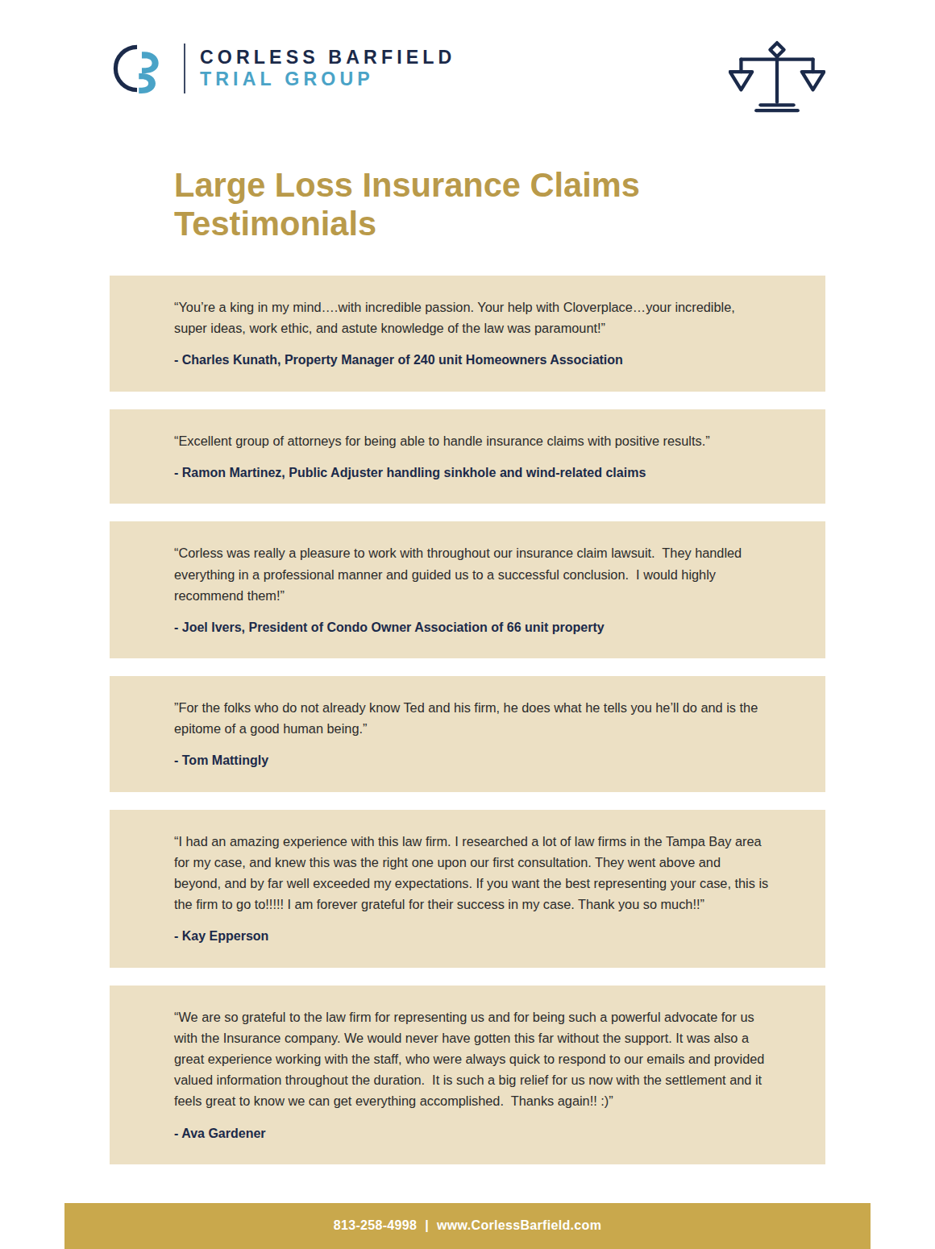CORLESS BARFIELD
TRIAL GROUP
Large Loss Insurance Claims
Testimonials
“You’re a king in my mind….with incredible passion. Your help with Cloverplace…your incredible, super ideas, work ethic, and astute knowledge of the law was paramount!”
- Charles Kunath, Property Manager of 240 unit Homeowners Association
“Excellent group of attorneys for being able to handle insurance claims with positive results.”
- Ramon Martinez, Public Adjuster handling sinkhole and wind-related claims
“Corless was really a pleasure to work with throughout our insurance claim lawsuit. They handled everything in a professional manner and guided us to a successful conclusion. I would highly recommend them!”
- Joel Ivers, President of Condo Owner Association of 66 unit property
”For the folks who do not already know Ted and his firm, he does what he tells you he’ll do and is the epitome of a good human being.”
- Tom Mattingly
“I had an amazing experience with this law firm. I researched a lot of law firms in the Tampa Bay area for my case, and knew this was the right one upon our first consultation. They went above and beyond, and by far well exceeded my expectations. If you want the best representing your case, this is the firm to go to!!!!! I am forever grateful for their success in my case. Thank you so much!!”
- Kay Epperson
“We are so grateful to the law firm for representing us and for being such a powerful advocate for us with the Insurance company. We would never have gotten this far without the support. It was also a great experience working with the staff, who were always quick to respond to our emails and provided valued information throughout the duration. It is such a big relief for us now with the settlement and it feels great to know we can get everything accomplished. Thanks again!! :)”
- Ava Gardener
813-258-4998|www.CorlessBarfield.com